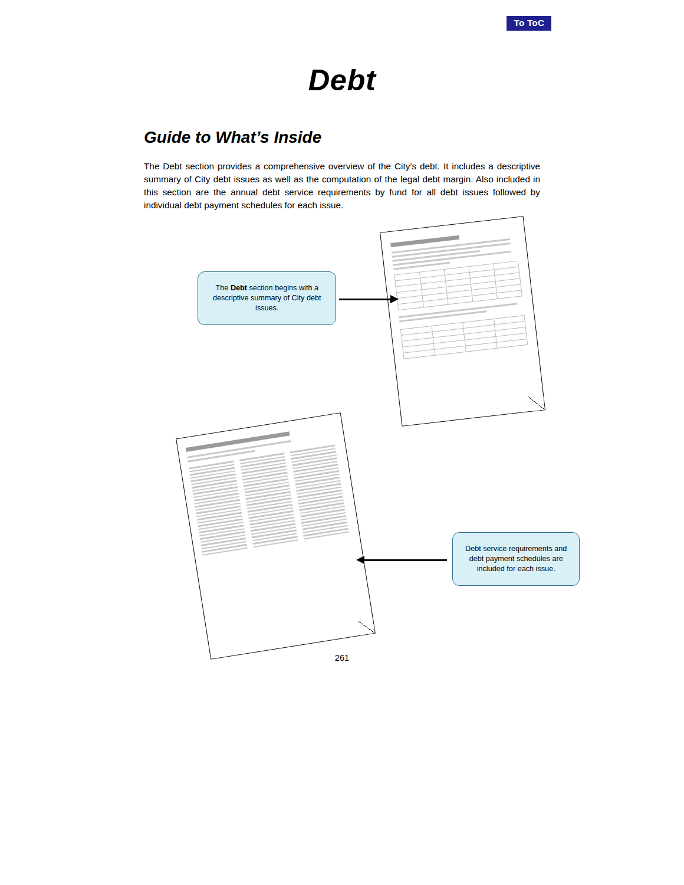To ToC
Debt
Guide to What’s Inside
The Debt section provides a comprehensive overview of the City’s debt. It includes a descriptive summary of City debt issues as well as the computation of the legal debt margin. Also included in this section are the annual debt service requirements by fund for all debt issues followed by individual debt payment schedules for each issue.
The Debt section begins with a descriptive summary of City debt issues.
Debt service requirements and debt payment schedules are included for each issue.
261